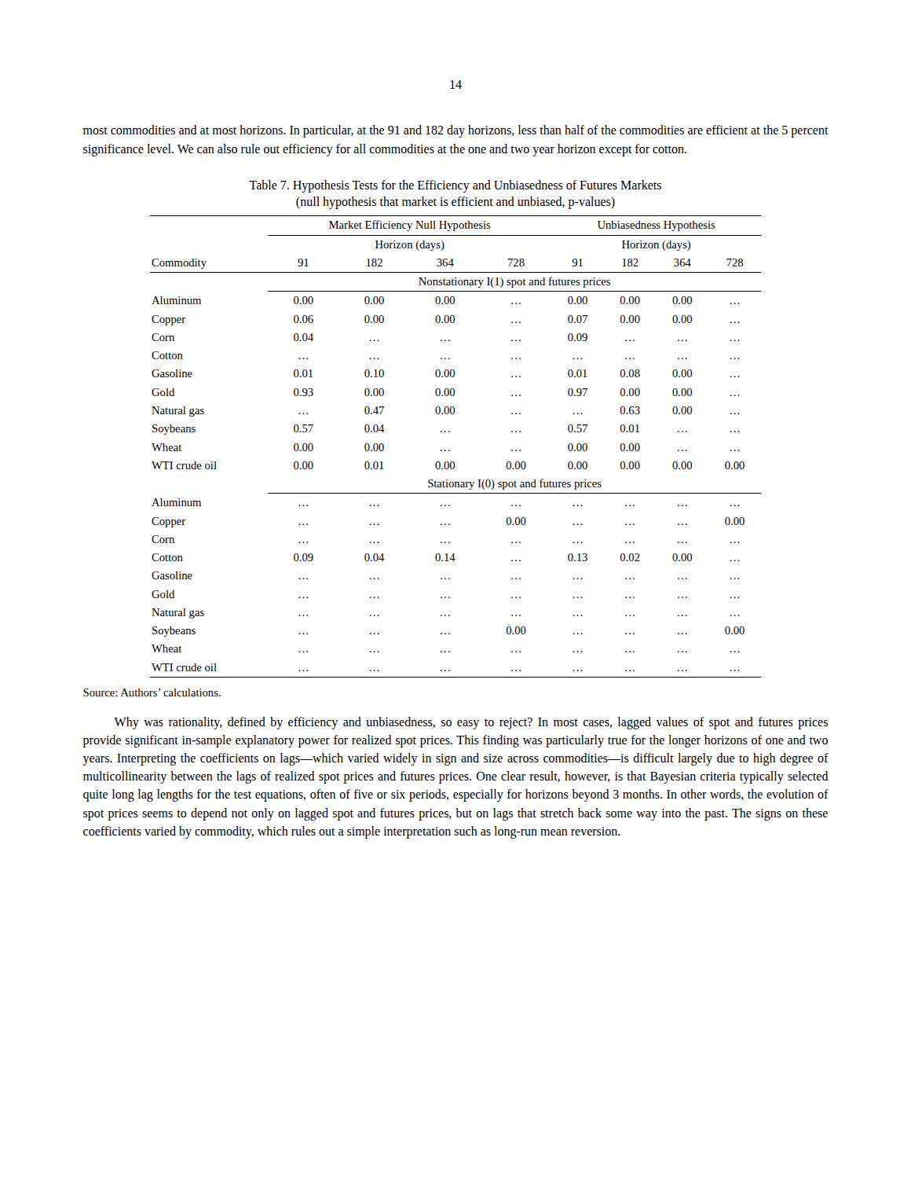14
most commodities and at most horizons. In particular, at the 91 and 182 day horizons, less than half of the commodities are efficient at the 5 percent significance level. We can also rule out efficiency for all commodities at the one and two year horizon except for cotton.
Table 7. Hypothesis Tests for the Efficiency and Unbiasedness of Futures Markets
(null hypothesis that market is efficient and unbiased, p-values)
| | Market Efficiency Null Hypothesis | Unbiasedness Hypothesis |
| --- | --- | --- |
| | Horizon (days) | Horizon (days) |
| Commodity | 91 | 182 | 364 | 728 | 91 | 182 | 364 | 728 |
| | Nonstationary I(1) spot and futures prices |
| Aluminum | 0.00 | 0.00 | 0.00 | … | 0.00 | 0.00 | 0.00 | … |
| Copper | 0.06 | 0.00 | 0.00 | … | 0.07 | 0.00 | 0.00 | … |
| Corn | 0.04 | … | … | … | 0.09 | … | … | … |
| Cotton | … | … | … | … | … | … | … | … |
| Gasoline | 0.01 | 0.10 | 0.00 | … | 0.01 | 0.08 | 0.00 | … |
| Gold | 0.93 | 0.00 | 0.00 | … | 0.97 | 0.00 | 0.00 | … |
| Natural gas | … | 0.47 | 0.00 | … | … | 0.63 | 0.00 | … |
| Soybeans | 0.57 | 0.04 | … | … | 0.57 | 0.01 | … | … |
| Wheat | 0.00 | 0.00 | … | … | 0.00 | 0.00 | … | … |
| WTI crude oil | 0.00 | 0.01 | 0.00 | 0.00 | 0.00 | 0.00 | 0.00 | 0.00 |
| | Stationary I(0) spot and futures prices |
| Aluminum | … | … | … | … | … | … | … | … |
| Copper | … | … | … | 0.00 | … | … | … | 0.00 |
| Corn | … | … | … | … | … | … | … | … |
| Cotton | 0.09 | 0.04 | 0.14 | … | 0.13 | 0.02 | 0.00 | … |
| Gasoline | … | … | … | … | … | … | … | … |
| Gold | … | … | … | … | … | … | … | … |
| Natural gas | … | … | … | … | … | … | … | … |
| Soybeans | … | … | … | 0.00 | … | … | … | 0.00 |
| Wheat | … | … | … | … | … | … | … | … |
| WTI crude oil | … | … | … | … | … | … | … | … |
Source: Authors’ calculations.
Why was rationality, defined by efficiency and unbiasedness, so easy to reject? In most cases, lagged values of spot and futures prices provide significant in-sample explanatory power for realized spot prices. This finding was particularly true for the longer horizons of one and two years. Interpreting the coefficients on lags—which varied widely in sign and size across commodities—is difficult largely due to high degree of multicollinearity between the lags of realized spot prices and futures prices. One clear result, however, is that Bayesian criteria typically selected quite long lag lengths for the test equations, often of five or six periods, especially for horizons beyond 3 months. In other words, the evolution of spot prices seems to depend not only on lagged spot and futures prices, but on lags that stretch back some way into the past. The signs on these coefficients varied by commodity, which rules out a simple interpretation such as long-run mean reversion.